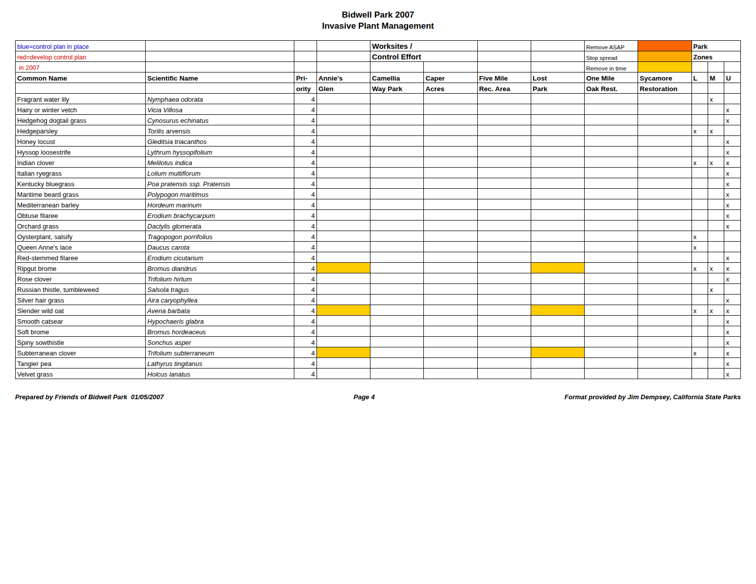Bidwell Park 2007
Invasive Plant Management
| blue=control plan in place | | | | Worksites / | | | Remove ASAP | | Park |
| red=develop control plan | | | | Control Effort | | | Stop spread | | Zones |
| in 2007 | | | | | | | | Remove in time | | | | |
| Common Name | Scientific Name | Pri- | Annie's | Camellia | Caper | Five Mile | Lost | One Mile | Sycamore | L | M | U |
| | | ority | Glen | Way Park | Acres | Rec. Area | Park | Oak Rest. | Restoration | | | |
| Fragrant water lily | Nymphaea odorata | 4 | | | | | | | | | x | |
| Hairy or winter vetch | Vicia Villosa | 4 | | | | | | | | | | x |
| Hedgehog dogtail grass | Cynosurus echinatus | 4 | | | | | | | | | | x |
| Hedgeparsley | Torilis arvensis | 4 | | | | | | | | x | x | |
| Honey locust | Gleditsia triacanthos | 4 | | | | | | | | | | x |
| Hyssop loosestrife | Lythrum hyssopifolium | 4 | | | | | | | | | | x |
| Indian clover | Melilotus indica | 4 | | | | | | | | x | x | x |
| Italian ryegrass | Lolium multiflorum | 4 | | | | | | | | | | x |
| Kentucky bluegrass | Poa pratensis ssp. Pratensis | 4 | | | | | | | | | | x |
| Maritime beard grass | Polypogon maritimus | 4 | | | | | | | | | | x |
| Mediterranean barley | Hordeum marinum | 4 | | | | | | | | | | x |
| Obtuse filaree | Erodium brachycarpum | 4 | | | | | | | | | | x |
| Orchard grass | Dactylis glomerata | 4 | | | | | | | | | | x |
| Oysterplant, salsify | Tragopogon porrifolius | 4 | | | | | | | | x | | |
| Queen Anne's lace | Daucus carota | 4 | | | | | | | | x | | |
| Red-stemmed filaree | Erodium cicutarium | 4 | | | | | | | | | | x |
| Ripgut brome | Bromus diandrus | 4 | | | | | | | | x | x | x |
| Rose clover | Trifolium hirtum | 4 | | | | | | | | | | x |
| Russian thistle, tumbleweed | Salsola tragus | 4 | | | | | | | | | x | |
| Silver hair grass | Aira caryophyllea | 4 | | | | | | | | | | x |
| Slender wild oat | Avena barbata | 4 | | | | | | | | x | x | x |
| Smooth catsear | Hypochaeris glabra | 4 | | | | | | | | | | x |
| Soft brome | Bromus hordeaceus | 4 | | | | | | | | | | x |
| Spiny sowthistle | Sonchus asper | 4 | | | | | | | | | | x |
| Subterranean clover | Trifolium subterraneum | 4 | | | | | | | | x | | x |
| Tangier pea | Lathyrus tingitanus | 4 | | | | | | | | | | x |
| Velvet grass | Holcus lanatus | 4 | | | | | | | | | | x |
Prepared by Friends of Bidwell Park 01/05/2007
Page 4
Format provided by Jim Dempsey, California State Parks